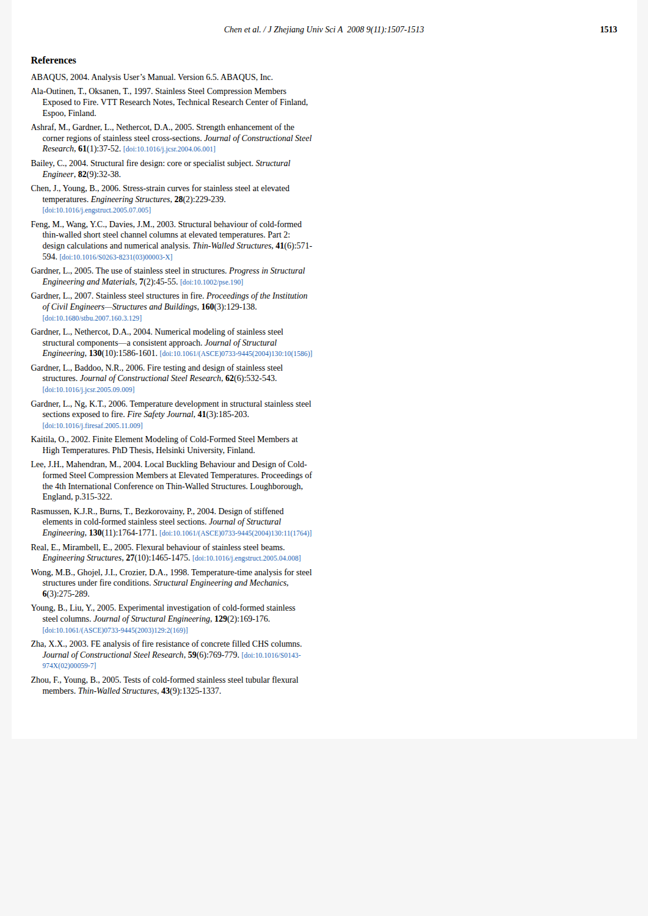Chen et al. / J Zhejiang Univ Sci A 2008 9(11):1507-1513 1513
References
ABAQUS, 2004. Analysis User’s Manual. Version 6.5. ABAQUS, Inc.
Ala-Outinen, T., Oksanen, T., 1997. Stainless Steel Compression Members Exposed to Fire. VTT Research Notes, Technical Research Center of Finland, Espoo, Finland.
Ashraf, M., Gardner, L., Nethercot, D.A., 2005. Strength enhancement of the corner regions of stainless steel cross-sections. Journal of Constructional Steel Research, 61(1):37-52. [doi:10.1016/j.jcsr.2004.06.001]
Bailey, C., 2004. Structural fire design: core or specialist subject. Structural Engineer, 82(9):32-38.
Chen, J., Young, B., 2006. Stress-strain curves for stainless steel at elevated temperatures. Engineering Structures, 28(2):229-239. [doi:10.1016/j.engstruct.2005.07.005]
Feng, M., Wang, Y.C., Davies, J.M., 2003. Structural behaviour of cold-formed thin-walled short steel channel columns at elevated temperatures. Part 2: design calculations and numerical analysis. Thin-Walled Structures, 41(6):571-594. [doi:10.1016/S0263-8231(03)00003-X]
Gardner, L., 2005. The use of stainless steel in structures. Progress in Structural Engineering and Materials, 7(2):45-55. [doi:10.1002/pse.190]
Gardner, L., 2007. Stainless steel structures in fire. Proceedings of the Institution of Civil Engineers—Structures and Buildings, 160(3):129-138. [doi:10.1680/stbu.2007.160.3.129]
Gardner, L., Nethercot, D.A., 2004. Numerical modeling of stainless steel structural components—a consistent approach. Journal of Structural Engineering, 130(10):1586-1601. [doi:10.1061/(ASCE)0733-9445(2004)130:10(1586)]
Gardner, L., Baddoo, N.R., 2006. Fire testing and design of stainless steel structures. Journal of Constructional Steel Research, 62(6):532-543. [doi:10.1016/j.jcsr.2005.09.009]
Gardner, L., Ng, K.T., 2006. Temperature development in structural stainless steel sections exposed to fire. Fire Safety Journal, 41(3):185-203. [doi:10.1016/j.firesaf.2005.11.009]
Kaitila, O., 2002. Finite Element Modeling of Cold-Formed Steel Members at High Temperatures. PhD Thesis, Helsinki University, Finland.
Lee, J.H., Mahendran, M., 2004. Local Buckling Behaviour and Design of Cold-formed Steel Compression Members at Elevated Temperatures. Proceedings of the 4th International Conference on Thin-Walled Structures. Loughborough, England, p.315-322.
Rasmussen, K.J.R., Burns, T., Bezkorovainy, P., 2004. Design of stiffened elements in cold-formed stainless steel sections. Journal of Structural Engineering, 130(11):1764-1771. [doi:10.1061/(ASCE)0733-9445(2004)130:11(1764)]
Real, E., Mirambell, E., 2005. Flexural behaviour of stainless steel beams. Engineering Structures, 27(10):1465-1475. [doi:10.1016/j.engstruct.2005.04.008]
Wong, M.B., Ghojel, J.I., Crozier, D.A., 1998. Temperature-time analysis for steel structures under fire conditions. Structural Engineering and Mechanics, 6(3):275-289.
Young, B., Liu, Y., 2005. Experimental investigation of cold-formed stainless steel columns. Journal of Structural Engineering, 129(2):169-176. [doi:10.1061/(ASCE)0733-9445(2003)129:2(169)]
Zha, X.X., 2003. FE analysis of fire resistance of concrete filled CHS columns. Journal of Constructional Steel Research, 59(6):769-779. [doi:10.1016/S0143-974X(02)00059-7]
Zhou, F., Young, B., 2005. Tests of cold-formed stainless steel tubular flexural members. Thin-Walled Structures, 43(9):1325-1337.